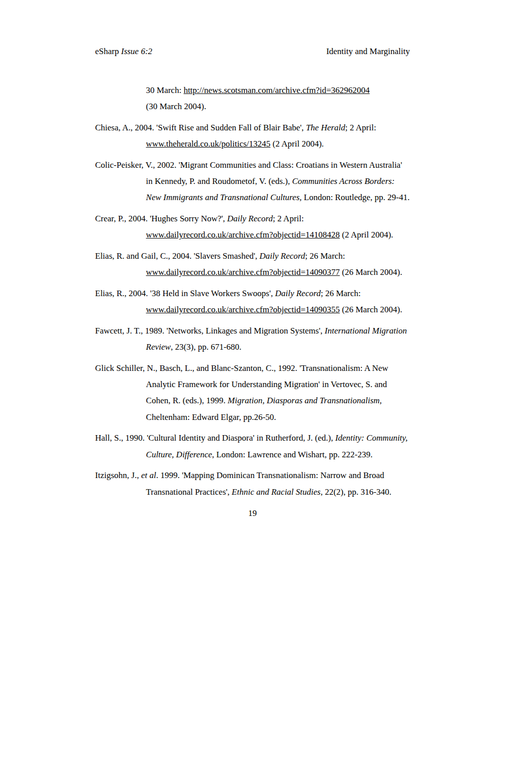eSharp Issue 6:2
Identity and Marginality
30 March: http://news.scotsman.com/archive.cfm?id=362962004
(30 March 2004).
Chiesa, A., 2004. 'Swift Rise and Sudden Fall of Blair Babe', The Herald; 2 April: www.theherald.co.uk/politics/13245 (2 April 2004).
Colic-Peisker, V., 2002. 'Migrant Communities and Class: Croatians in Western Australia' in Kennedy, P. and Roudometof, V. (eds.), Communities Across Borders: New Immigrants and Transnational Cultures, London: Routledge, pp. 29-41.
Crear, P., 2004. 'Hughes Sorry Now?', Daily Record; 2 April: www.dailyrecord.co.uk/archive.cfm?objectid=14108428 (2 April 2004).
Elias, R. and Gail, C., 2004. 'Slavers Smashed', Daily Record; 26 March: www.dailyrecord.co.uk/archive.cfm?objectid=14090377 (26 March 2004).
Elias, R., 2004. '38 Held in Slave Workers Swoops', Daily Record; 26 March: www.dailyrecord.co.uk/archive.cfm?objectid=14090355 (26 March 2004).
Fawcett, J. T., 1989. 'Networks, Linkages and Migration Systems', International Migration Review, 23(3), pp. 671-680.
Glick Schiller, N., Basch, L., and Blanc-Szanton, C., 1992. 'Transnationalism: A New Analytic Framework for Understanding Migration' in Vertovec, S. and Cohen, R. (eds.), 1999. Migration, Diasporas and Transnationalism, Cheltenham: Edward Elgar, pp.26-50.
Hall, S., 1990. 'Cultural Identity and Diaspora' in Rutherford, J. (ed.), Identity: Community, Culture, Difference, London: Lawrence and Wishart, pp. 222-239.
Itzigsohn, J., et al. 1999. 'Mapping Dominican Transnationalism: Narrow and Broad Transnational Practices', Ethnic and Racial Studies, 22(2), pp. 316-340.
19